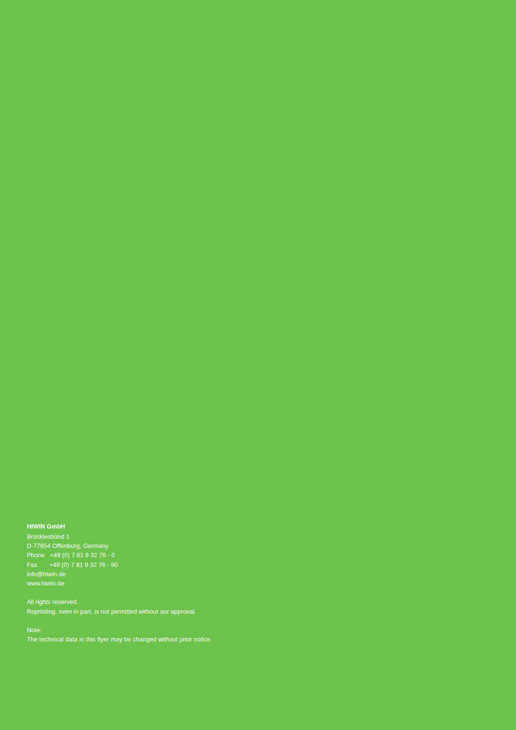HIWIN GmbH
Brücklesbünd 1
D-77654 Offenburg, Germany
Phone +49 (0) 7 81 9 32 78 - 0
Fax +49 (0) 7 81 9 32 78 - 90
info@hiwin.de
www.hiwin.de
All rights reserved.
Reprinting, even in part, is not permitted without our approval.
Note:
The technical data in this flyer may be changed without prior notice.